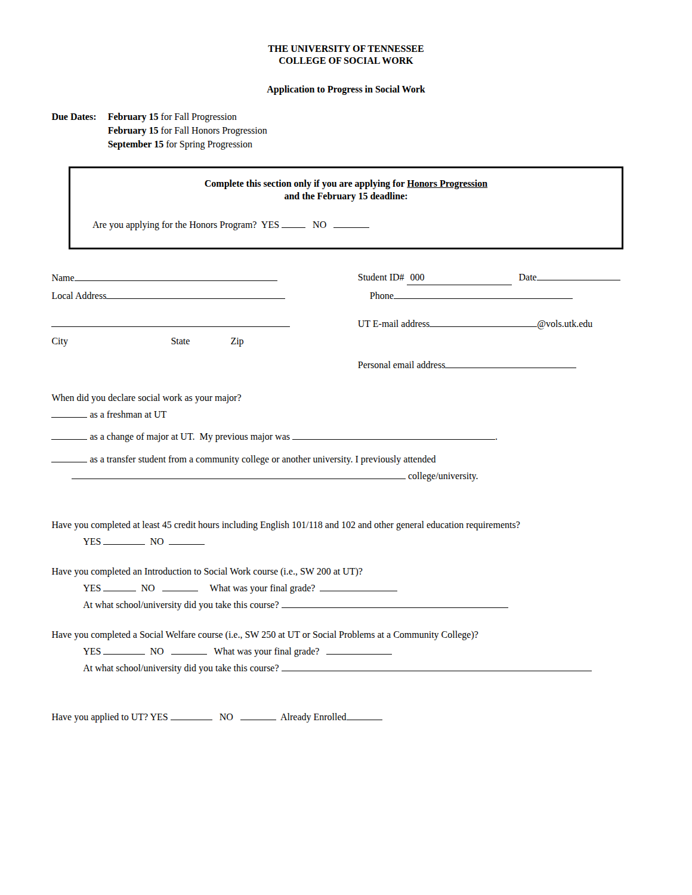THE UNIVERSITY OF TENNESSEE
COLLEGE OF SOCIAL WORK
Application to Progress in Social Work
| Due Dates: | February 15 for Fall Progression |
| | February 15 for Fall Honors Progression |
| | September 15 for Spring Progression |
Complete this section only if you are applying for Honors Progression
and the February 15 deadline:
Are you applying for the Honors Program? YES NO
| Name | Student ID# 000 Date |
| Local Address | Phone |
| | UT E-mail address @vols.utk.edu |
| City State Zip | |
| | Personal email address |
When did you declare social work as your major?
as a freshman at UT
as a change of major at UT. My previous major was .
as a transfer student from a community college or another university. I previously attended
college/university.
Have you completed at least 45 credit hours including English 101/118 and 102 and other general education requirements?
YES NO
Have you completed an Introduction to Social Work course (i.e., SW 200 at UT)?
YES NO What was your final grade?
At what school/university did you take this course?
Have you completed a Social Welfare course (i.e., SW 250 at UT or Social Problems at a Community College)?
YES NO What was your final grade?
At what school/university did you take this course?
Have you applied to UT? YES NO Already Enrolled